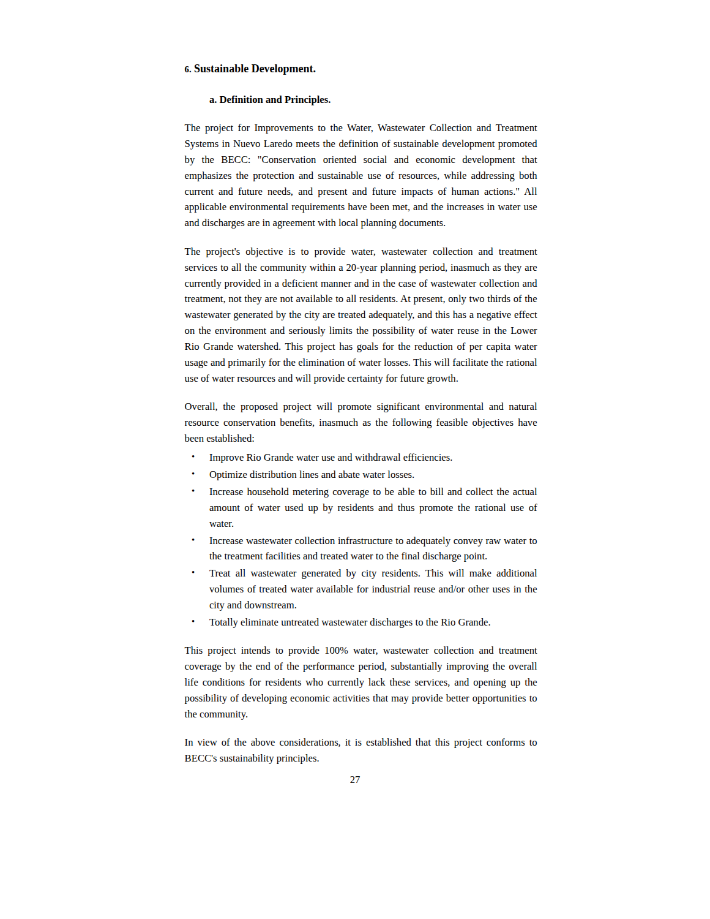6. Sustainable Development.
a. Definition and Principles.
The project for Improvements to the Water, Wastewater Collection and Treatment Systems in Nuevo Laredo meets the definition of sustainable development promoted by the BECC: "Conservation oriented social and economic development that emphasizes the protection and sustainable use of resources, while addressing both current and future needs, and present and future impacts of human actions." All applicable environmental requirements have been met, and the increases in water use and discharges are in agreement with local planning documents.
The project's objective is to provide water, wastewater collection and treatment services to all the community within a 20-year planning period, inasmuch as they are currently provided in a deficient manner and in the case of wastewater collection and treatment, not they are not available to all residents. At present, only two thirds of the wastewater generated by the city are treated adequately, and this has a negative effect on the environment and seriously limits the possibility of water reuse in the Lower Rio Grande watershed. This project has goals for the reduction of per capita water usage and primarily for the elimination of water losses. This will facilitate the rational use of water resources and will provide certainty for future growth.
Overall, the proposed project will promote significant environmental and natural resource conservation benefits, inasmuch as the following feasible objectives have been established:
Improve Rio Grande water use and withdrawal efficiencies.
Optimize distribution lines and abate water losses.
Increase household metering coverage to be able to bill and collect the actual amount of water used up by residents and thus promote the rational use of water.
Increase wastewater collection infrastructure to adequately convey raw water to the treatment facilities and treated water to the final discharge point.
Treat all wastewater generated by city residents. This will make additional volumes of treated water available for industrial reuse and/or other uses in the city and downstream.
Totally eliminate untreated wastewater discharges to the Rio Grande.
This project intends to provide 100% water, wastewater collection and treatment coverage by the end of the performance period, substantially improving the overall life conditions for residents who currently lack these services, and opening up the possibility of developing economic activities that may provide better opportunities to the community.
In view of the above considerations, it is established that this project conforms to BECC's sustainability principles.
27